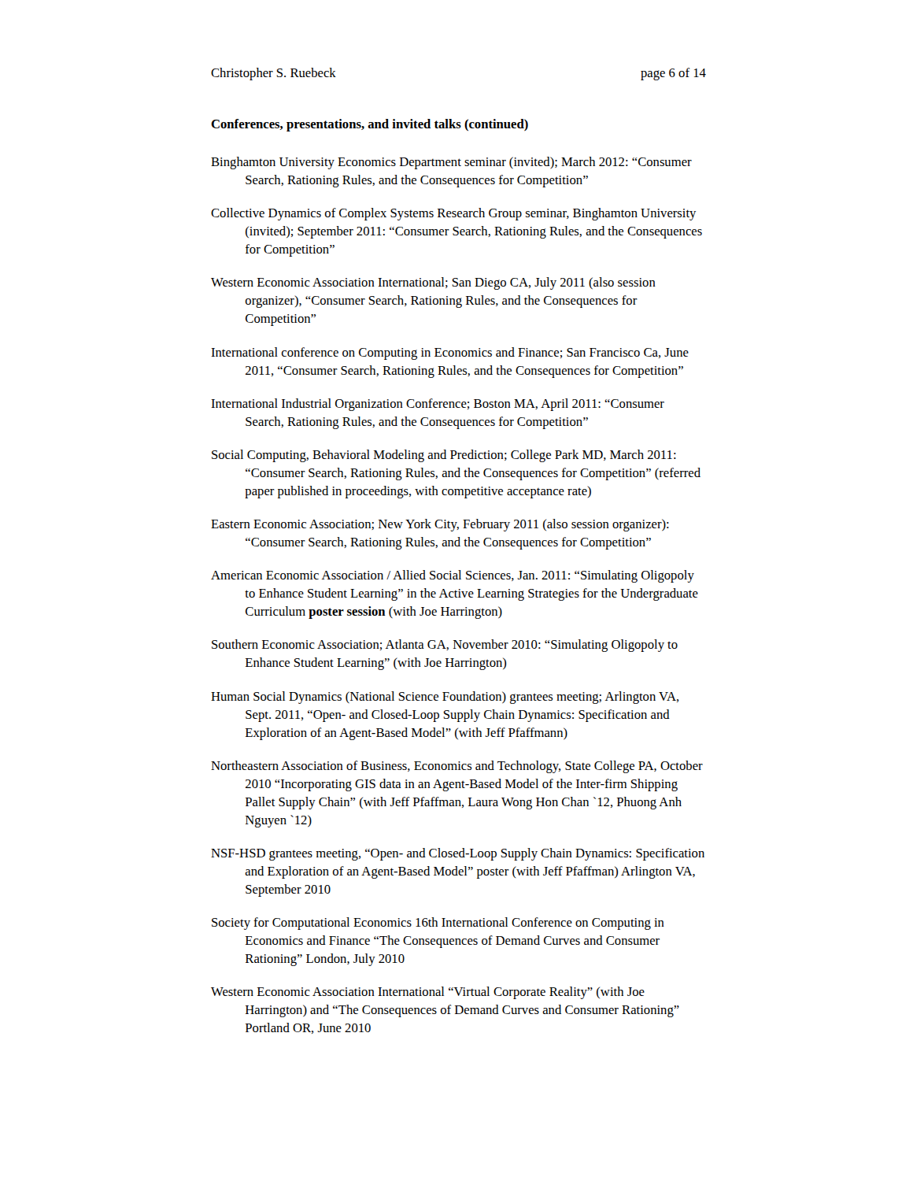Christopher S. Ruebeck page 6 of 14
Conferences, presentations, and invited talks (continued)
Binghamton University Economics Department seminar (invited); March 2012: “Consumer Search, Rationing Rules, and the Consequences for Competition”
Collective Dynamics of Complex Systems Research Group seminar, Binghamton University (invited); September 2011: “Consumer Search, Rationing Rules, and the Consequences for Competition”
Western Economic Association International; San Diego CA, July 2011 (also session organizer), “Consumer Search, Rationing Rules, and the Consequences for Competition”
International conference on Computing in Economics and Finance; San Francisco Ca, June 2011, “Consumer Search, Rationing Rules, and the Consequences for Competition”
International Industrial Organization Conference; Boston MA, April 2011: “Consumer Search, Rationing Rules, and the Consequences for Competition”
Social Computing, Behavioral Modeling and Prediction; College Park MD, March 2011: “Consumer Search, Rationing Rules, and the Consequences for Competition” (referred paper published in proceedings, with competitive acceptance rate)
Eastern Economic Association; New York City, February 2011 (also session organizer): “Consumer Search, Rationing Rules, and the Consequences for Competition”
American Economic Association / Allied Social Sciences, Jan. 2011: “Simulating Oligopoly to Enhance Student Learning” in the Active Learning Strategies for the Undergraduate Curriculum poster session (with Joe Harrington)
Southern Economic Association; Atlanta GA, November 2010: “Simulating Oligopoly to Enhance Student Learning” (with Joe Harrington)
Human Social Dynamics (National Science Foundation) grantees meeting; Arlington VA, Sept. 2011, “Open- and Closed-Loop Supply Chain Dynamics: Specification and Exploration of an Agent-Based Model” (with Jeff Pfaffmann)
Northeastern Association of Business, Economics and Technology, State College PA, October 2010 “Incorporating GIS data in an Agent-Based Model of the Inter-firm Shipping Pallet Supply Chain” (with Jeff Pfaffman, Laura Wong Hon Chan `12, Phuong Anh Nguyen `12)
NSF-HSD grantees meeting, “Open- and Closed-Loop Supply Chain Dynamics: Specification and Exploration of an Agent-Based Model” poster (with Jeff Pfaffman) Arlington VA, September 2010
Society for Computational Economics 16th International Conference on Computing in Economics and Finance “The Consequences of Demand Curves and Consumer Rationing” London, July 2010
Western Economic Association International “Virtual Corporate Reality” (with Joe Harrington) and “The Consequences of Demand Curves and Consumer Rationing” Portland OR, June 2010